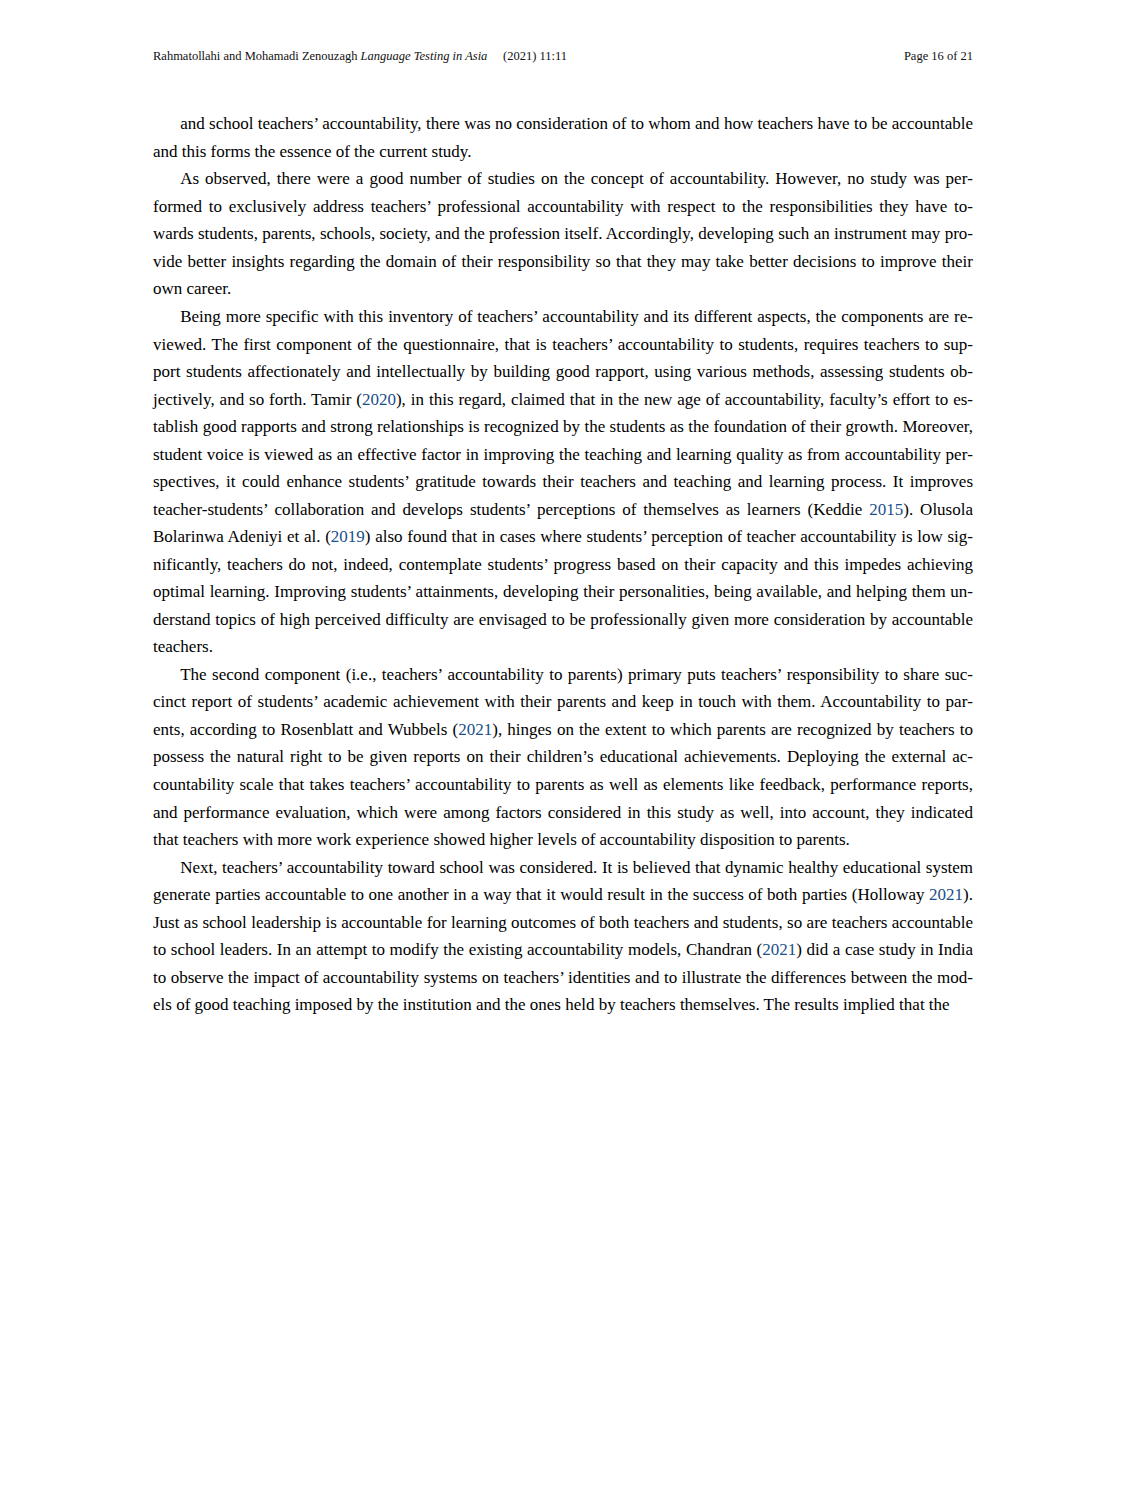Rahmatollahi and Mohamadi Zenouzagh Language Testing in Asia (2021) 11:11
Page 16 of 21
and school teachers’ accountability, there was no consideration of to whom and how teachers have to be accountable and this forms the essence of the current study.
As observed, there were a good number of studies on the concept of accountability. However, no study was performed to exclusively address teachers’ professional accountability with respect to the responsibilities they have towards students, parents, schools, society, and the profession itself. Accordingly, developing such an instrument may provide better insights regarding the domain of their responsibility so that they may take better decisions to improve their own career.
Being more specific with this inventory of teachers’ accountability and its different aspects, the components are reviewed. The first component of the questionnaire, that is teachers’ accountability to students, requires teachers to support students affectionately and intellectually by building good rapport, using various methods, assessing students objectively, and so forth. Tamir (2020), in this regard, claimed that in the new age of accountability, faculty’s effort to establish good rapports and strong relationships is recognized by the students as the foundation of their growth. Moreover, student voice is viewed as an effective factor in improving the teaching and learning quality as from accountability perspectives, it could enhance students’ gratitude towards their teachers and teaching and learning process. It improves teacher-students’ collaboration and develops students’ perceptions of themselves as learners (Keddie 2015). Olusola Bolarinwa Adeniyi et al. (2019) also found that in cases where students’ perception of teacher accountability is low significantly, teachers do not, indeed, contemplate students’ progress based on their capacity and this impedes achieving optimal learning. Improving students’ attainments, developing their personalities, being available, and helping them understand topics of high perceived difficulty are envisaged to be professionally given more consideration by accountable teachers.
The second component (i.e., teachers’ accountability to parents) primary puts teachers’ responsibility to share succinct report of students’ academic achievement with their parents and keep in touch with them. Accountability to parents, according to Rosenblatt and Wubbels (2021), hinges on the extent to which parents are recognized by teachers to possess the natural right to be given reports on their children’s educational achievements. Deploying the external accountability scale that takes teachers’ accountability to parents as well as elements like feedback, performance reports, and performance evaluation, which were among factors considered in this study as well, into account, they indicated that teachers with more work experience showed higher levels of accountability disposition to parents.
Next, teachers’ accountability toward school was considered. It is believed that dynamic healthy educational system generate parties accountable to one another in a way that it would result in the success of both parties (Holloway 2021). Just as school leadership is accountable for learning outcomes of both teachers and students, so are teachers accountable to school leaders. In an attempt to modify the existing accountability models, Chandran (2021) did a case study in India to observe the impact of accountability systems on teachers’ identities and to illustrate the differences between the models of good teaching imposed by the institution and the ones held by teachers themselves. The results implied that the